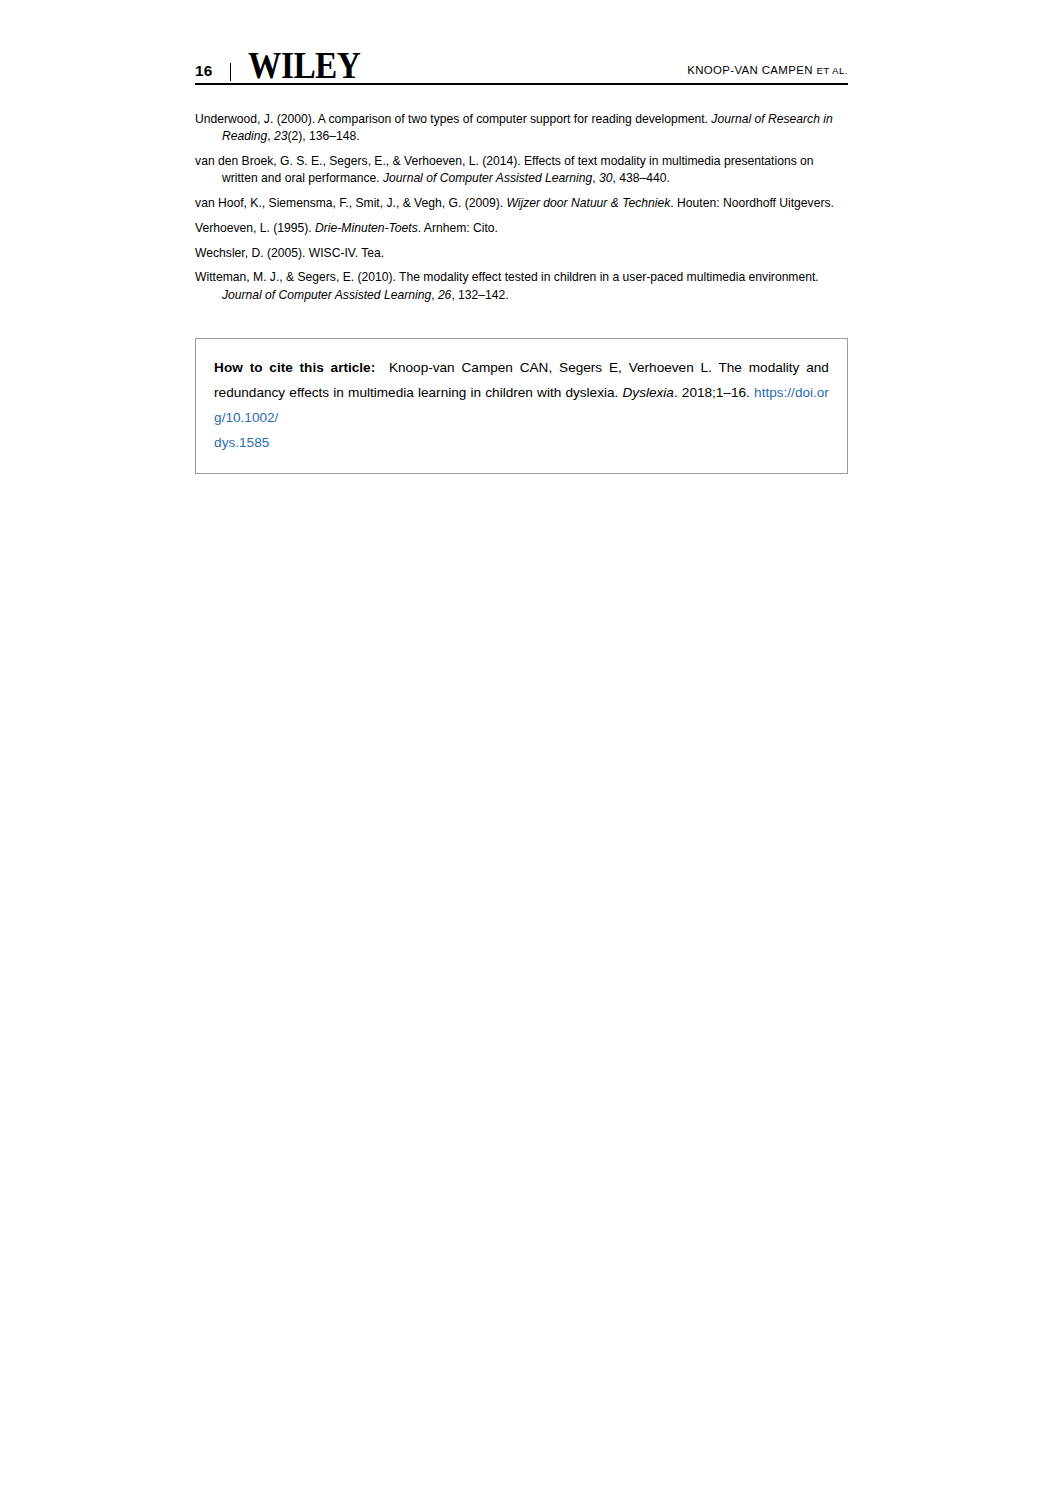16 WILEY
KNOOP‑VAN CAMPEN ET AL.
Underwood, J. (2000). A comparison of two types of computer support for reading development. Journal of Research in Reading, 23(2), 136–148.
van den Broek, G. S. E., Segers, E., & Verhoeven, L. (2014). Effects of text modality in multimedia presentations on written and oral performance. Journal of Computer Assisted Learning, 30, 438–440.
van Hoof, K., Siemensma, F., Smit, J., & Vegh, G. (2009). Wijzer door Natuur & Techniek. Houten: Noordhoff Uitgevers.
Verhoeven, L. (1995). Drie‑Minuten‑Toets. Arnhem: Cito.
Wechsler, D. (2005). WISC‑IV. Tea.
Witteman, M. J., & Segers, E. (2010). The modality effect tested in children in a user‑paced multimedia environment. Journal of Computer Assisted Learning, 26, 132–142.
How to cite this article: Knoop‑van Campen CAN, Segers E, Verhoeven L. The modality and redundancy effects in multimedia learning in children with dyslexia. Dyslexia. 2018;1–16. https://doi.org/10.1002/dys.1585